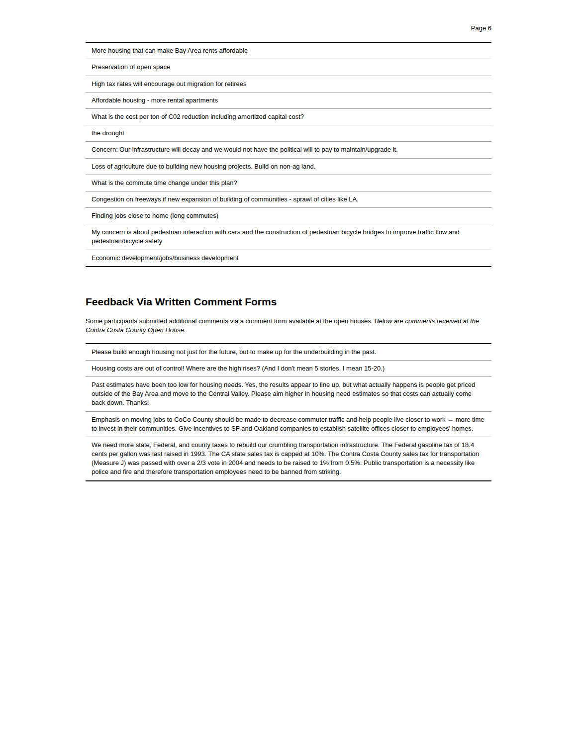Page 6
| More housing that can make Bay Area rents affordable |
| Preservation of open space |
| High tax rates will encourage out migration for retirees |
| Affordable housing - more rental apartments |
| What is the cost per ton of C02 reduction including amortized capital cost? |
| the drought |
| Concern: Our infrastructure will decay and we would not have the political will to pay to maintain/upgrade it. |
| Loss of agriculture due to building new housing projects. Build on non-ag land. |
| What is the commute time change under this plan? |
| Congestion on freeways if new expansion of building of communities - sprawl of cities like LA. |
| Finding jobs close to home (long commutes) |
| My concern is about pedestrian interaction with cars and the construction of pedestrian bicycle bridges to improve traffic flow and pedestrian/bicycle safety |
| Economic development/jobs/business development |
Feedback Via Written Comment Forms
Some participants submitted additional comments via a comment form available at the open houses. Below are comments received at the Contra Costa County Open House.
| Please build enough housing not just for the future, but to make up for the underbuilding in the past. |
| Housing costs are out of control! Where are the high rises? (And I don't mean 5 stories. I mean 15-20.) |
| Past estimates have been too low for housing needs. Yes, the results appear to line up, but what actually happens is people get priced outside of the Bay Area and move to the Central Valley. Please aim higher in housing need estimates so that costs can actually come back down. Thanks! |
| Emphasis on moving jobs to CoCo County should be made to decrease commuter traffic and help people live closer to work → more time to invest in their communities. Give incentives to SF and Oakland companies to establish satellite offices closer to employees' homes. |
| We need more state, Federal, and county taxes to rebuild our crumbling transportation infrastructure. The Federal gasoline tax of 18.4 cents per gallon was last raised in 1993. The CA state sales tax is capped at 10%. The Contra Costa County sales tax for transportation (Measure J) was passed with over a 2/3 vote in 2004 and needs to be raised to 1% from 0.5%. Public transportation is a necessity like police and fire and therefore transportation employees need to be banned from striking. |